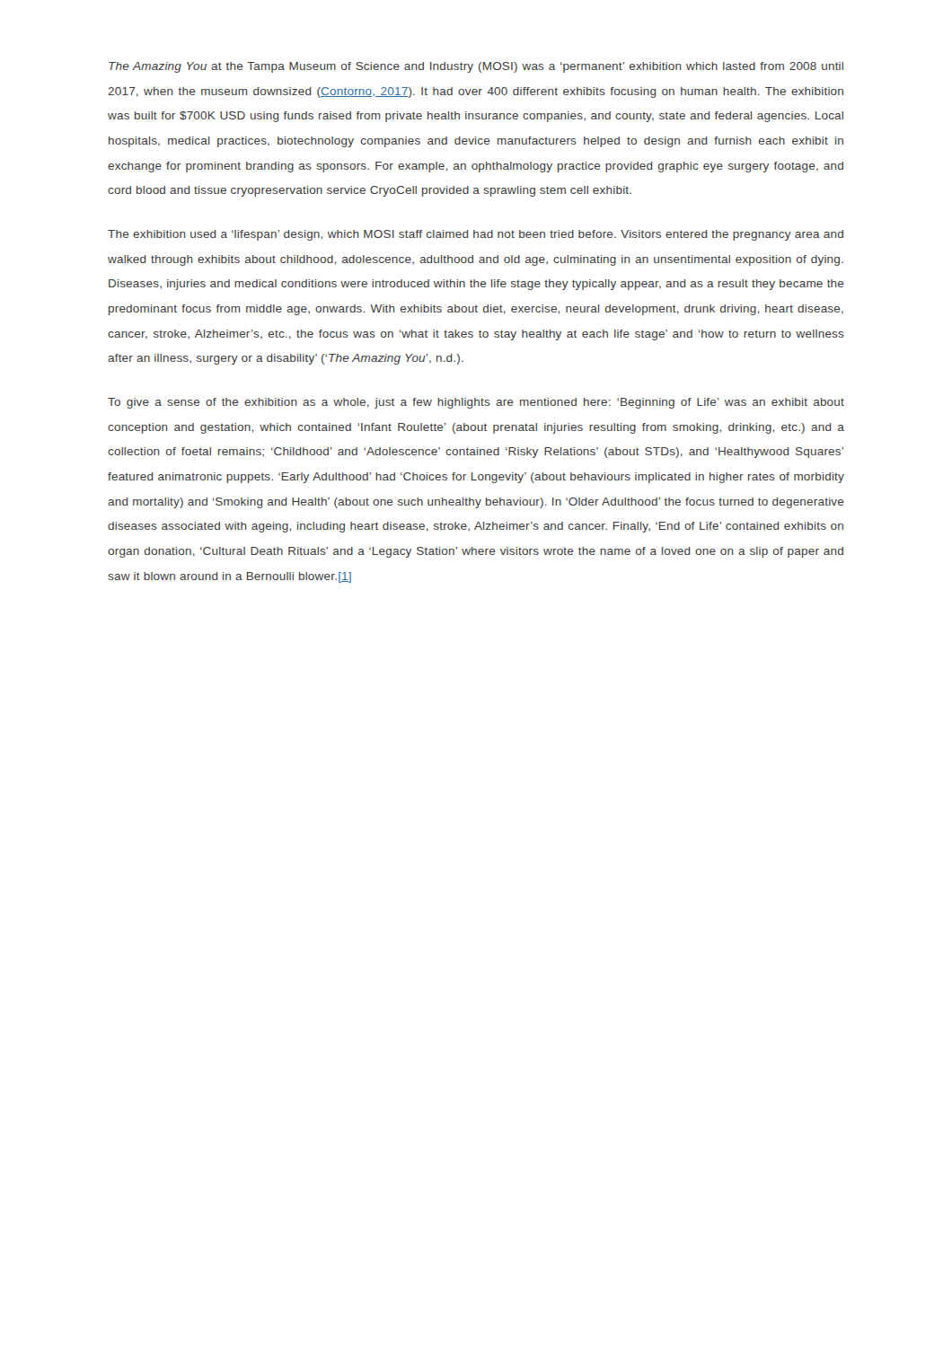The Amazing You at the Tampa Museum of Science and Industry (MOSI) was a ‘permanent’ exhibition which lasted from 2008 until 2017, when the museum downsized (Contorno, 2017). It had over 400 different exhibits focusing on human health. The exhibition was built for $700K USD using funds raised from private health insurance companies, and county, state and federal agencies. Local hospitals, medical practices, biotechnology companies and device manufacturers helped to design and furnish each exhibit in exchange for prominent branding as sponsors. For example, an ophthalmology practice provided graphic eye surgery footage, and cord blood and tissue cryopreservation service CryoCell provided a sprawling stem cell exhibit.
The exhibition used a ‘lifespan’ design, which MOSI staff claimed had not been tried before. Visitors entered the pregnancy area and walked through exhibits about childhood, adolescence, adulthood and old age, culminating in an unsentimental exposition of dying. Diseases, injuries and medical conditions were introduced within the life stage they typically appear, and as a result they became the predominant focus from middle age, onwards. With exhibits about diet, exercise, neural development, drunk driving, heart disease, cancer, stroke, Alzheimer’s, etc., the focus was on ‘what it takes to stay healthy at each life stage’ and ‘how to return to wellness after an illness, surgery or a disability’ (‘The Amazing You’, n.d.).
To give a sense of the exhibition as a whole, just a few highlights are mentioned here: ‘Beginning of Life’ was an exhibit about conception and gestation, which contained ‘Infant Roulette’ (about prenatal injuries resulting from smoking, drinking, etc.) and a collection of foetal remains; ‘Childhood’ and ‘Adolescence’ contained ‘Risky Relations’ (about STDs), and ‘Healthywood Squares’ featured animatronic puppets. ‘Early Adulthood’ had ‘Choices for Longevity’ (about behaviours implicated in higher rates of morbidity and mortality) and ‘Smoking and Health’ (about one such unhealthy behaviour). In ‘Older Adulthood’ the focus turned to degenerative diseases associated with ageing, including heart disease, stroke, Alzheimer’s and cancer. Finally, ‘End of Life’ contained exhibits on organ donation, ‘Cultural Death Rituals’ and a ‘Legacy Station’ where visitors wrote the name of a loved one on a slip of paper and saw it blown around in a Bernoulli blower.[1]